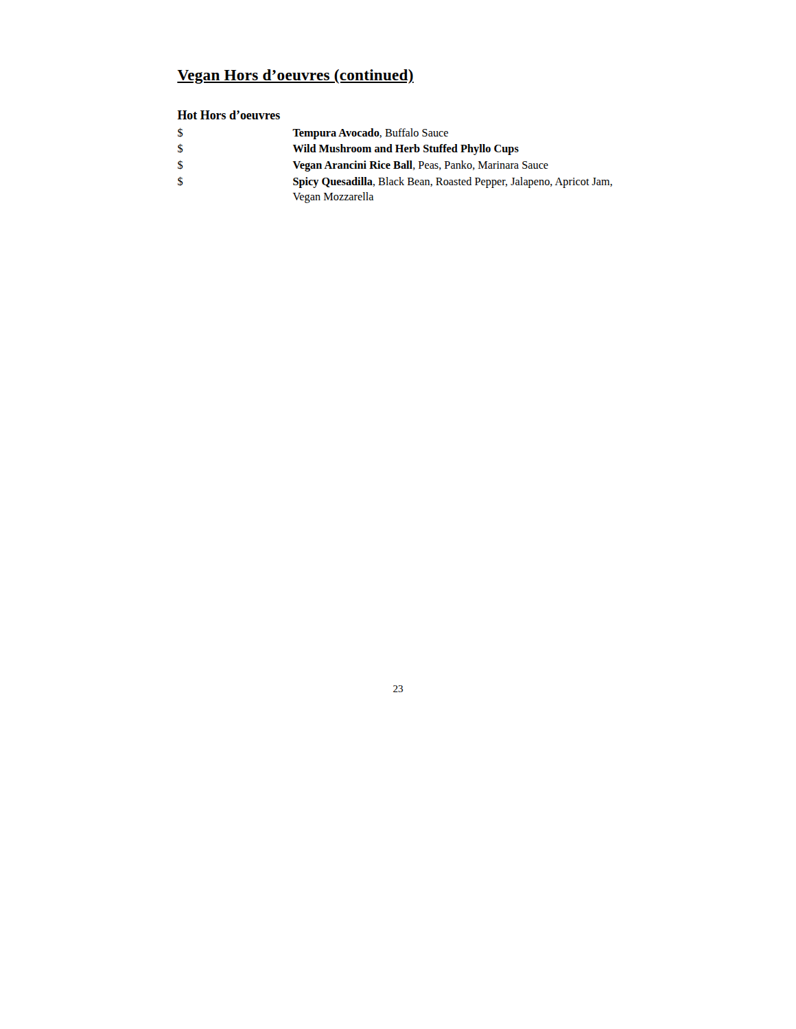Vegan Hors d’oeuvres (continued)
Hot Hors d’oeuvres
| $ | Tempura Avocado , Buffalo Sauce |
| $ | Wild Mushroom and Herb Stuffed Phyllo Cups |
| $ | Vegan Arancini Rice Ball , Peas, Panko, Marinara Sauce |
| $ | Spicy Quesadilla , Black Bean, Roasted Pepper, Jalapeno, Apricot Jam, Vegan Mozzarella |
23